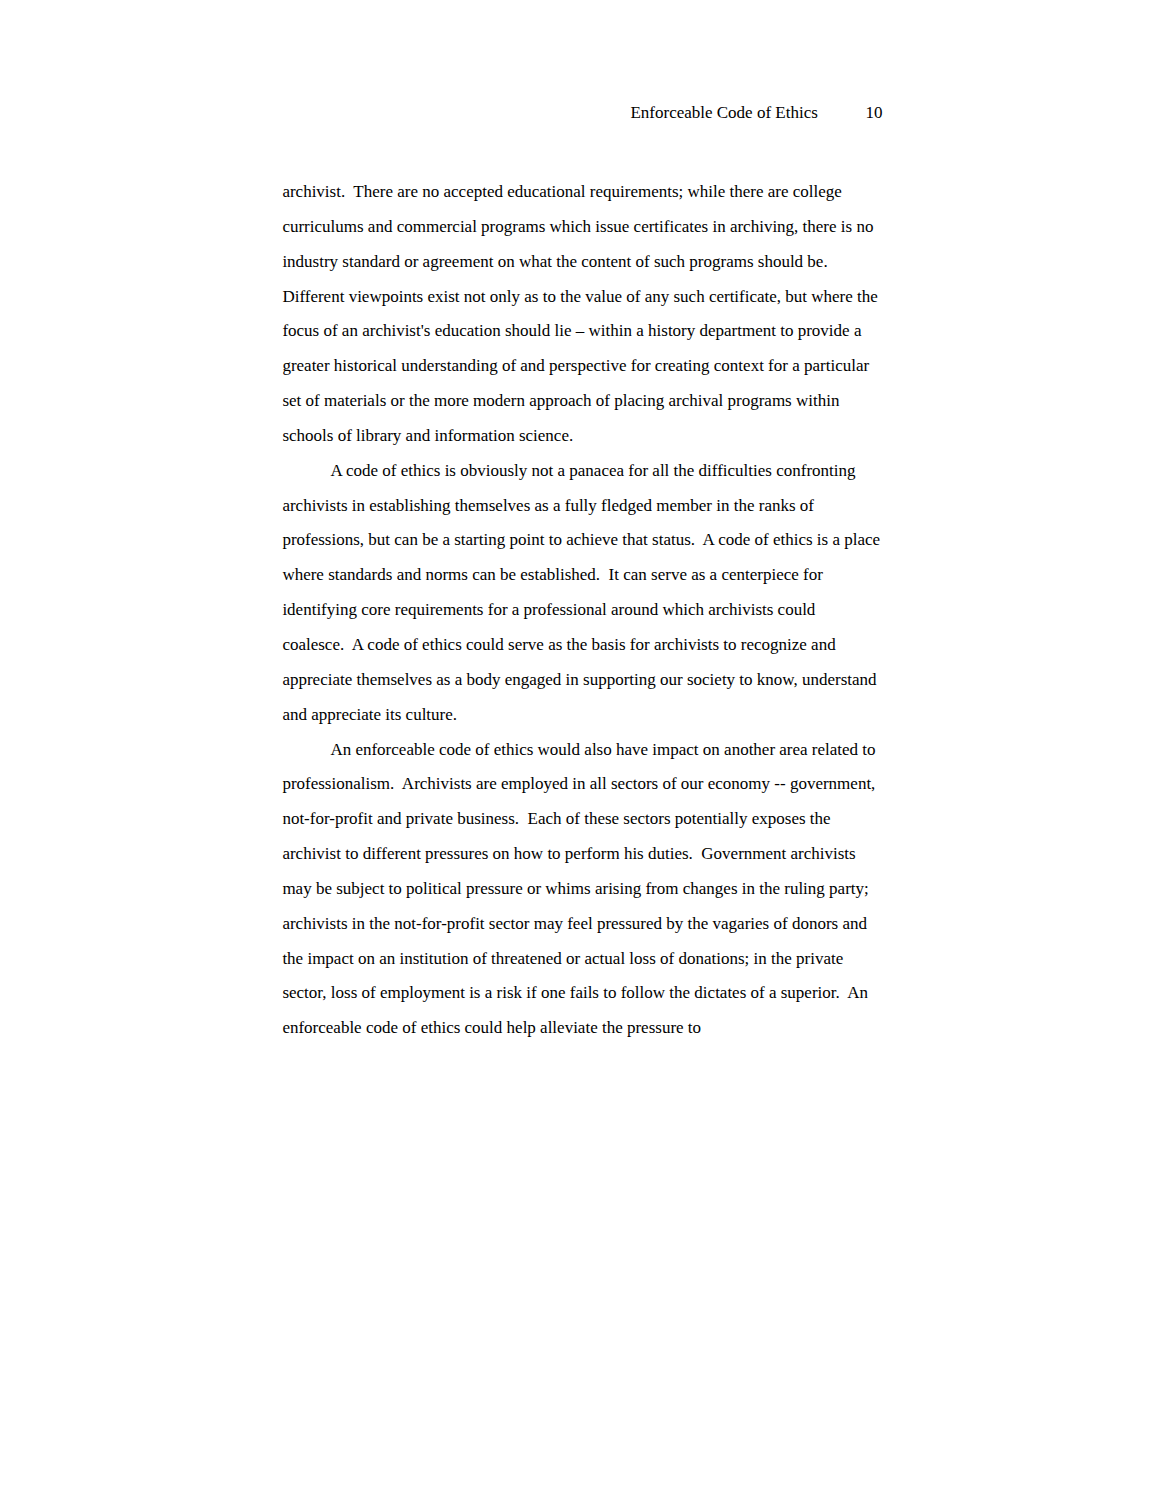Enforceable Code of Ethics 10
archivist. There are no accepted educational requirements; while there are college curriculums and commercial programs which issue certificates in archiving, there is no industry standard or agreement on what the content of such programs should be. Different viewpoints exist not only as to the value of any such certificate, but where the focus of an archivist's education should lie – within a history department to provide a greater historical understanding of and perspective for creating context for a particular set of materials or the more modern approach of placing archival programs within schools of library and information science.
A code of ethics is obviously not a panacea for all the difficulties confronting archivists in establishing themselves as a fully fledged member in the ranks of professions, but can be a starting point to achieve that status. A code of ethics is a place where standards and norms can be established. It can serve as a centerpiece for identifying core requirements for a professional around which archivists could coalesce. A code of ethics could serve as the basis for archivists to recognize and appreciate themselves as a body engaged in supporting our society to know, understand and appreciate its culture.
An enforceable code of ethics would also have impact on another area related to professionalism. Archivists are employed in all sectors of our economy -- government, not-for-profit and private business. Each of these sectors potentially exposes the archivist to different pressures on how to perform his duties. Government archivists may be subject to political pressure or whims arising from changes in the ruling party; archivists in the not-for-profit sector may feel pressured by the vagaries of donors and the impact on an institution of threatened or actual loss of donations; in the private sector, loss of employment is a risk if one fails to follow the dictates of a superior. An enforceable code of ethics could help alleviate the pressure to